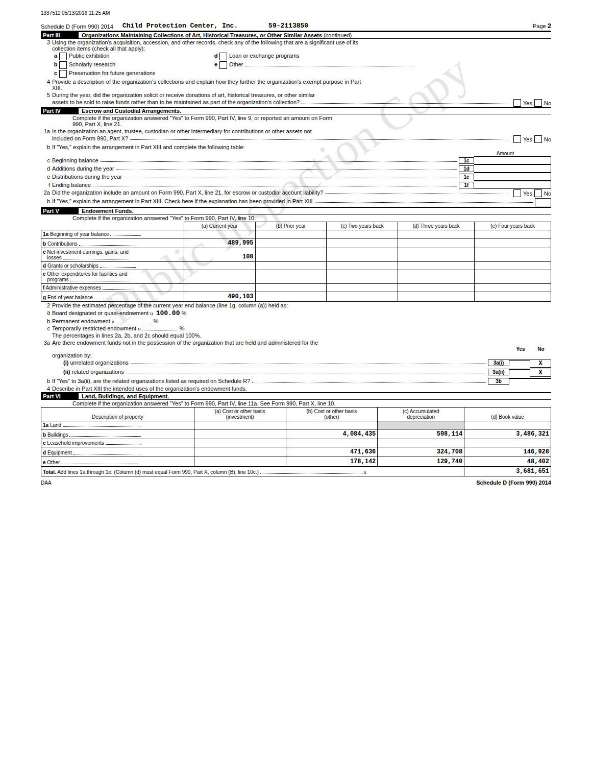1337511 05/13/2016 11:25 AM
Public Inspection Copy
Schedule D (Form 990) 2014
Child Protection Center, Inc.
59-2113850
Page 2
Part III
Organizations Maintaining Collections of Art, Historical Treasures, or Other Similar Assets (continued)
3
Using the organization's acquisition, accession, and other records, check any of the following that are a significant use of its
collection items (check all that apply):
a
Public exhibition
d
Loan or exchange programs
b
Scholarly research
e
Other
c
Preservation for future generations
4
Provide a description of the organization's collections and explain how they further the organization's exempt purpose in Part
XIII.
5
During the year, did the organization solicit or receive donations of art, historical treasures, or other similar
assets to be sold to raise funds rather than to be maintained as part of the organization's collection?
Yes No
Part IV
Escrow and Custodial Arrangements.
Complete if the organization answered "Yes" to Form 990, Part IV, line 9, or reported an amount on Form
990, Part X, line 21.
1a
Is the organization an agent, trustee, custodian or other intermediary for contributions or other assets not
included on Form 990, Part X?
Yes No
b
If "Yes," explain the arrangement in Part XIII and complete the following table:
Amount
c
Beginning balance
1c
d
Additions during the year
1d
e
Distributions during the year
1e
f
Ending balance
1f
2a
Did the organization include an amount on Form 990, Part X, line 21, for escrow or custodial account liability?
Yes No
b
If "Yes," explain the arrangement in Part XIII. Check here if the explanation has been provided in Part XIII
Part V
Endowment Funds.
Complete if the organization answered "Yes" to Form 990, Part IV, line 10.
| | (a) Current year | (b) Prior year | (c) Two years back | (d) Three years back | (e) Four years back |
| --- | --- | --- | --- | --- | --- |
| 1a Beginning of year balance | | | | | |
| b Contributions | 489,995 | | | | |
| c Net investment earnings, gains, and losses | 108 | | | | |
| d Grants or scholarships | | | | | |
| e Other expenditures for facilities and programs | | | | | |
| f Administrative expenses | | | | | |
| g End of year balance | 490,103 | | | | |
2
Provide the estimated percentage of the current year end balance (line 1g, column (a)) held as:
a
Board designated or quasi-endowment u 100.00 %
b
Permanent endowment u %
c
Temporarily restricted endowment u %
The percentages in lines 2a, 2b, and 2c should equal 100%.
3a
Are there endowment funds not in the possession of the organization that are held and administered for the
Yes
No
organization by:
(i) unrelated organizations
3a(i)
X
(ii) related organizations
3a(ii)
X
b
If "Yes" to 3a(ii), are the related organizations listed as required on Schedule R?
3b
4
Describe in Part XIII the intended uses of the organization's endowment funds.
Part VI
Land, Buildings, and Equipment.
Complete if the organization answered "Yes" to Form 990, Part IV, line 11a. See Form 990, Part X, line 10.
| Description of property | (a) Cost or other basis (investment) | (b) Cost or other basis (other) | (c) Accumulated depreciation | (d) Book value |
| --- | --- | --- | --- | --- |
| 1a Land | | | | |
| b Buildings | | 4,084,435 | 598,114 | 3,486,321 |
| c Leasehold improvements | | | | |
| d Equipment | | 471,636 | 324,708 | 146,928 |
| e Other | | 178,142 | 129,740 | 48,402 |
| Total. Add lines 1a through 1e. (Column (d) must equal Form 990, Part X, column (B), line 10c.) u | 3,681,651 |
DAA
Schedule D (Form 990) 2014